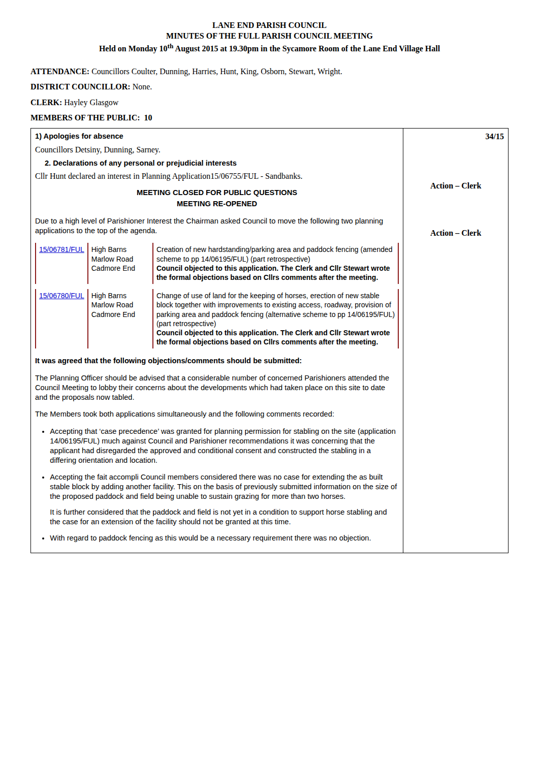LANE END PARISH COUNCIL
MINUTES OF THE FULL PARISH COUNCIL MEETING
Held on Monday 10th August 2015 at 19.30pm in the Sycamore Room of the Lane End Village Hall
ATTENDANCE: Councillors Coulter, Dunning, Harries, Hunt, King, Osborn, Stewart, Wright.
DISTRICT COUNCILLOR: None.
CLERK: Hayley Glasgow
MEMBERS OF THE PUBLIC: 10
| 1) Apologies for absence Councillors Detsiny, Dunning, Sarney. Declarations of any personal or prejudicial interests Cllr Hunt declared an interest in Planning Application15/06755/FUL - Sandbanks. MEETING CLOSED FOR PUBLIC QUESTIONS MEETING RE-OPENED Due to a high level of Parishioner Interest the Chairman asked Council to move the following two planning applications to the top of the agenda. / 15/06781/FUL / High Barns Marlow Road Cadmore End / Creation of new hardstanding/parking area and paddock fencing (amended scheme to pp 14/06195/FUL) (part retrospective) Council objected to this application. The Clerk and Cllr Stewart wrote the formal objections based on Cllrs comments after the meeting. / / 15/06780/FUL / High Barns Marlow Road Cadmore End / Change of use of land for the keeping of horses, erection of new stable block together with improvements to existing access, roadway, provision of parking area and paddock fencing (alternative scheme to pp 14/06195/FUL) (part retrospective) Council objected to this application. The Clerk and Cllr Stewart wrote the formal objections based on Cllrs comments after the meeting. / It was agreed that the following objections/comments should be submitted: The Planning Officer should be advised that a considerable number of concerned Parishioners attended the Council Meeting to lobby their concerns about the developments which had taken place on this site to date and the proposals now tabled. The Members took both applications simultaneously and the following comments recorded: Accepting that ‘case precedence’ was granted for planning permission for stabling on the site (application 14/06195/FUL) much against Council and Parishioner recommendations it was concerning that the applicant had disregarded the approved and conditional consent and constructed the stabling in a differing orientation and location. Accepting the fait accompli Council members considered there was no case for extending the as built stable block by adding another facility. This on the basis of previously submitted information on the size of the proposed paddock and field being unable to sustain grazing for more than two horses. It is further considered that the paddock and field is not yet in a condition to support horse stabling and the case for an extension of the facility should not be granted at this time. With regard to paddock fencing as this would be a necessary requirement there was no objection. | 34/15 Action – Clerk Action – Clerk |